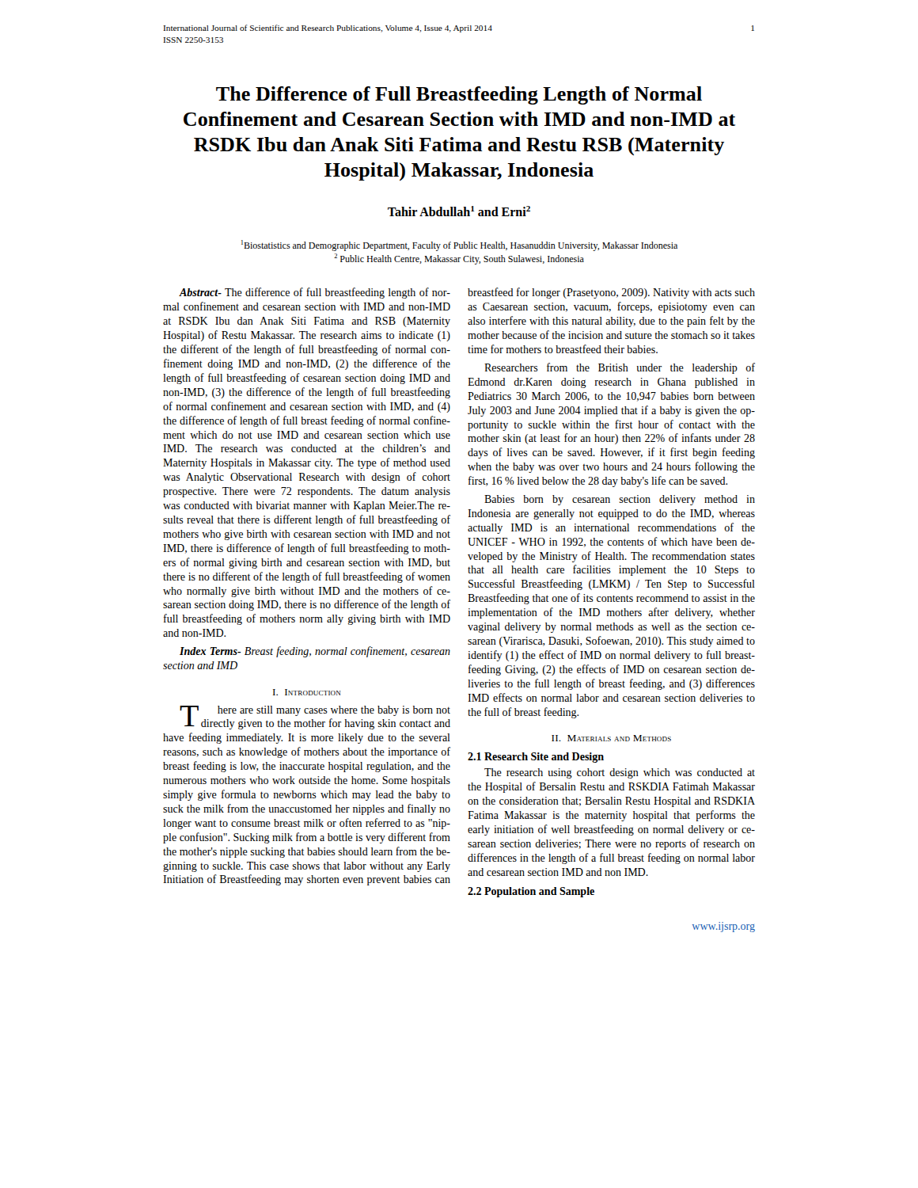International Journal of Scientific and Research Publications, Volume 4, Issue 4, April 2014 ISSN 2250-3153 1
The Difference of Full Breastfeeding Length of Normal Confinement and Cesarean Section with IMD and non-IMD at RSDK Ibu dan Anak Siti Fatima and Restu RSB (Maternity Hospital) Makassar, Indonesia
Tahir Abdullah1 and Erni2
1Biostatistics and Demographic Department, Faculty of Public Health, Hasanuddin University, Makassar Indonesia
2 Public Health Centre, Makassar City, South Sulawesi, Indonesia
Abstract- The difference of full breastfeeding length of normal confinement and cesarean section with IMD and non-IMD at RSDK Ibu dan Anak Siti Fatima and RSB (Maternity Hospital) of Restu Makassar. The research aims to indicate (1) the different of the length of full breastfeeding of normal confinement doing IMD and non-IMD, (2) the difference of the length of full breastfeeding of cesarean section doing IMD and non-IMD, (3) the difference of the length of full breastfeeding of normal confinement and cesarean section with IMD, and (4) the difference of length of full breast feeding of normal confinement which do not use IMD and cesarean section which use IMD. The research was conducted at the children’s and Maternity Hospitals in Makassar city. The type of method used was Analytic Observational Research with design of cohort prospective. There were 72 respondents. The datum analysis was conducted with bivariat manner with Kaplan Meier.The results reveal that there is different length of full breastfeeding of mothers who give birth with cesarean section with IMD and not IMD, there is difference of length of full breastfeeding to mothers of normal giving birth and cesarean section with IMD, but there is no different of the length of full breastfeeding of women who normally give birth without IMD and the mothers of cesarean section doing IMD, there is no difference of the length of full breastfeeding of mothers norm ally giving birth with IMD and non-IMD.
Index Terms- Breast feeding, normal confinement, cesarean section and IMD
I. Introduction
There are still many cases where the baby is born not directly given to the mother for having skin contact and have feeding immediately. It is more likely due to the several reasons, such as knowledge of mothers about the importance of breast feeding is low, the inaccurate hospital regulation, and the numerous mothers who work outside the home. Some hospitals simply give formula to newborns which may lead the baby to suck the milk from the unaccustomed her nipples and finally no longer want to consume breast milk or often referred to as "nipple confusion". Sucking milk from a bottle is very different from the mother's nipple sucking that babies should learn from the beginning to suckle. This case shows that labor without any Early Initiation of Breastfeeding may shorten even prevent babies can breastfeed for longer (Prasetyono, 2009). Nativity with acts such as Caesarean section, vacuum, forceps, episiotomy even can also interfere with this natural ability, due to the pain felt by the mother because of the incision and suture the stomach so it takes time for mothers to breastfeed their babies.
Researchers from the British under the leadership of Edmond dr.Karen doing research in Ghana published in Pediatrics 30 March 2006, to the 10,947 babies born between July 2003 and June 2004 implied that if a baby is given the opportunity to suckle within the first hour of contact with the mother skin (at least for an hour) then 22% of infants under 28 days of lives can be saved. However, if it first begin feeding when the baby was over two hours and 24 hours following the first, 16 % lived below the 28 day baby's life can be saved.
Babies born by cesarean section delivery method in Indonesia are generally not equipped to do the IMD, whereas actually IMD is an international recommendations of the UNICEF - WHO in 1992, the contents of which have been developed by the Ministry of Health. The recommendation states that all health care facilities implement the 10 Steps to Successful Breastfeeding (LMKM) / Ten Step to Successful Breastfeeding that one of its contents recommend to assist in the implementation of the IMD mothers after delivery, whether vaginal delivery by normal methods as well as the section cesarean (Virarisca, Dasuki, Sofoewan, 2010). This study aimed to identify (1) the effect of IMD on normal delivery to full breastfeeding Giving, (2) the effects of IMD on cesarean section deliveries to the full length of breast feeding, and (3) differences IMD effects on normal labor and cesarean section deliveries to the full of breast feeding.
II. Materials and Methods
2.1 Research Site and Design
The research using cohort design which was conducted at the Hospital of Bersalin Restu and RSKDIA Fatimah Makassar on the consideration that; Bersalin Restu Hospital and RSDKIA Fatima Makassar is the maternity hospital that performs the early initiation of well breastfeeding on normal delivery or cesarean section deliveries; There were no reports of research on differences in the length of a full breast feeding on normal labor and cesarean section IMD and non IMD.
2.2 Population and Sample
www.ijsrp.org